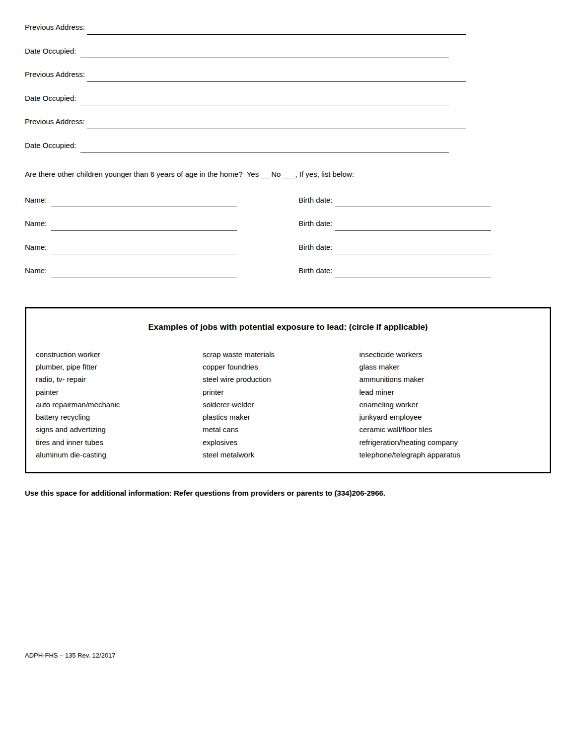Previous Address:
Date Occupied:
Previous Address:
Date Occupied:
Previous Address:
Date Occupied:
Are there other children younger than 6 years of age in the home? Yes __ No ___, If yes, list below:
| Name: | Birth date: |
| Name: | Birth date: |
| Name: | Birth date: |
| Name: | Birth date: |
Examples of jobs with potential exposure to lead: (circle if applicable)
| construction worker | scrap waste materials | insecticide workers |
| plumber, pipe fitter | copper foundries | glass maker |
| radio, tv- repair | steel wire production | ammunitions maker |
| painter | printer | lead miner |
| auto repairman/mechanic | solderer-welder | enameling worker |
| battery recycling | plastics maker | junkyard employee |
| signs and advertizing | metal cans | ceramic wall/floor tiles |
| tires and inner tubes | explosives | refrigeration/heating company |
| aluminum die-casting | steel metalwork | telephone/telegraph apparatus |
Use this space for additional information: Refer questions from providers or parents to (334)206-2966.
ADPH-FHS – 135 Rev. 12/2017